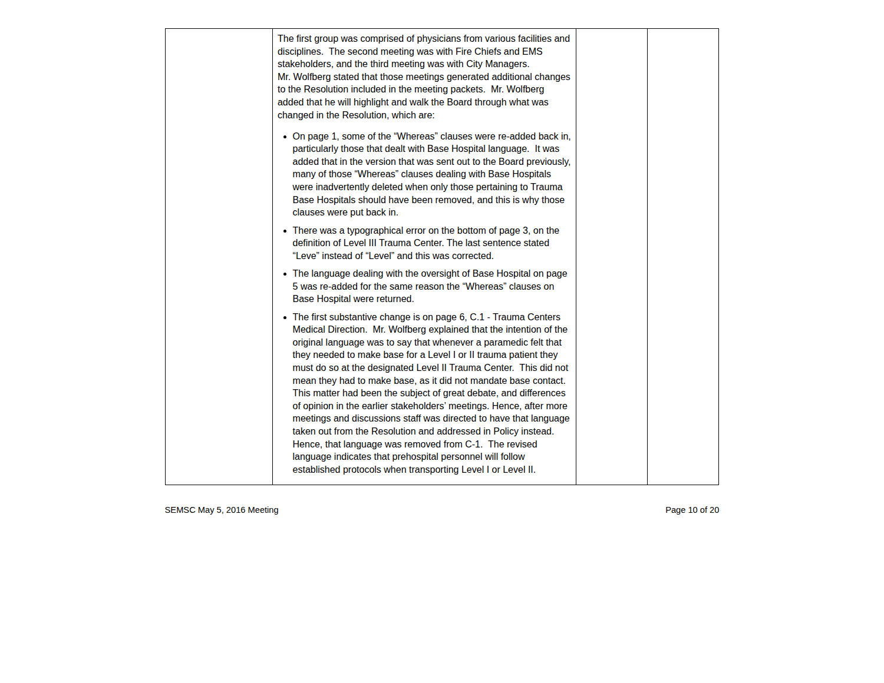| | The first group was comprised of physicians from various facilities and disciplines. The second meeting was with Fire Chiefs and EMS stakeholders, and the third meeting was with City Managers. Mr. Wolfberg stated that those meetings generated additional changes to the Resolution included in the meeting packets. Mr. Wolfberg added that he will highlight and walk the Board through what was changed in the Resolution, which are: On page 1, some of the “Whereas” clauses were re-added back in, particularly those that dealt with Base Hospital language. It was added that in the version that was sent out to the Board previously, many of those “Whereas” clauses dealing with Base Hospitals were inadvertently deleted when only those pertaining to Trauma Base Hospitals should have been removed, and this is why those clauses were put back in. There was a typographical error on the bottom of page 3, on the definition of Level III Trauma Center. The last sentence stated “Leve” instead of “Level” and this was corrected. The language dealing with the oversight of Base Hospital on page 5 was re-added for the same reason the “Whereas” clauses on Base Hospital were returned. The first substantive change is on page 6, C.1 - Trauma Centers Medical Direction. Mr. Wolfberg explained that the intention of the original language was to say that whenever a paramedic felt that they needed to make base for a Level I or II trauma patient they must do so at the designated Level II Trauma Center. This did not mean they had to make base, as it did not mandate base contact. This matter had been the subject of great debate, and differences of opinion in the earlier stakeholders’ meetings. Hence, after more meetings and discussions staff was directed to have that language taken out from the Resolution and addressed in Policy instead. Hence, that language was removed from C-1. The revised language indicates that prehospital personnel will follow established protocols when transporting Level I or Level II. | | |
SEMSC May 5, 2016 Meeting Page 10 of 20